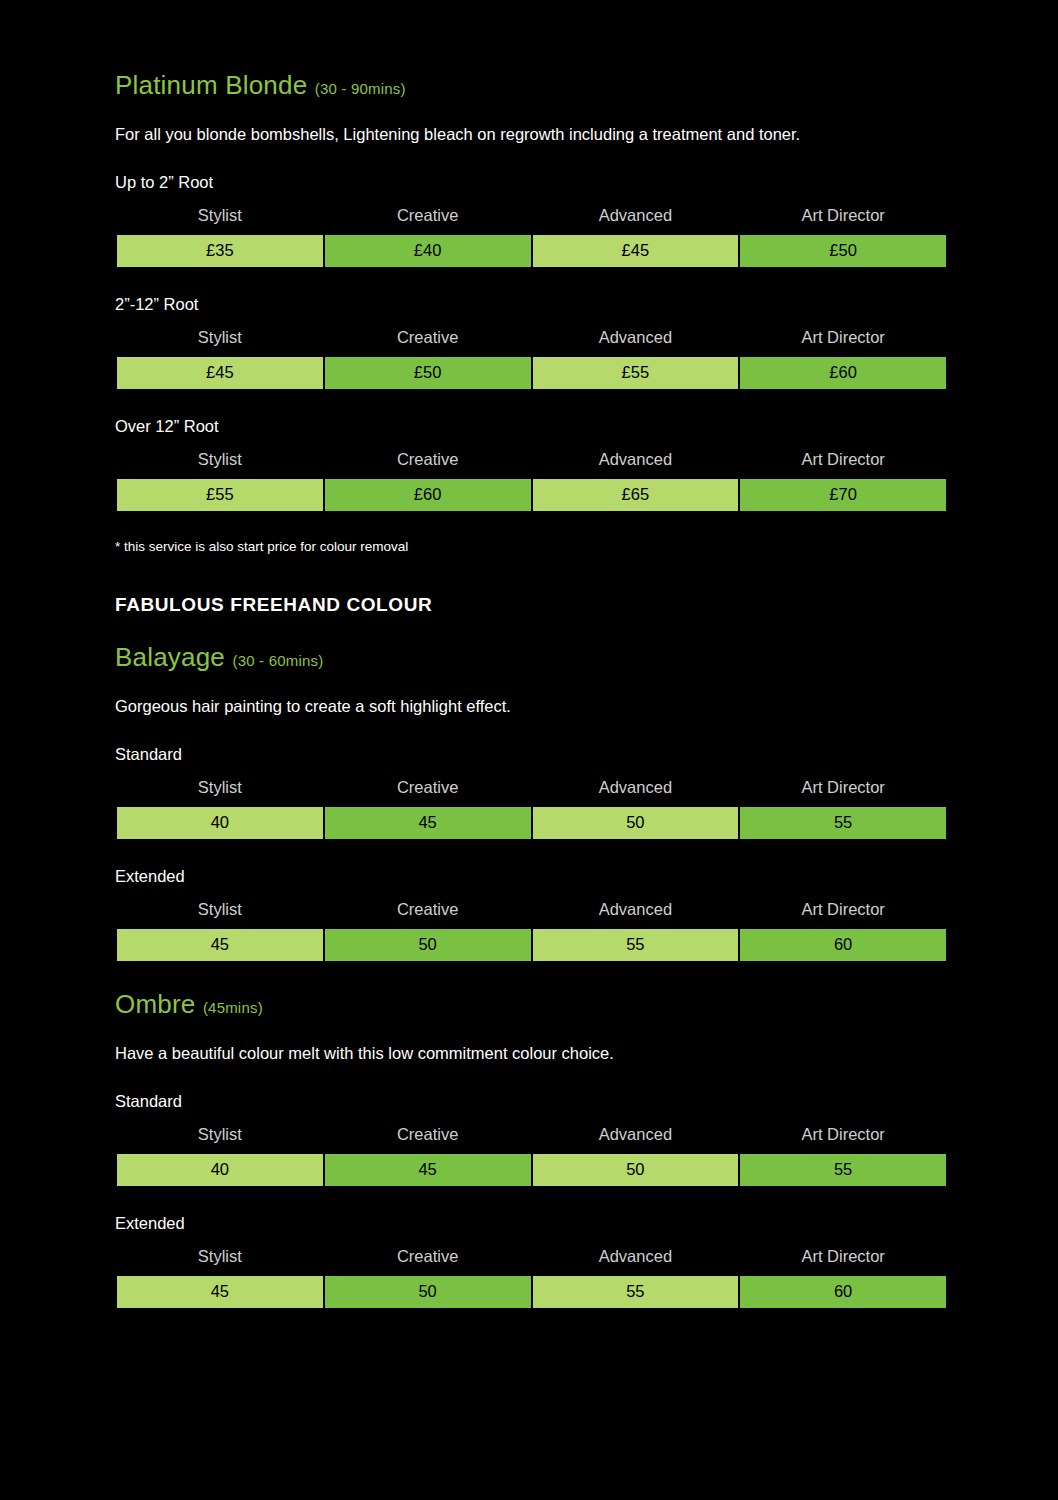Platinum Blonde (30 - 90mins)
For all you blonde bombshells, Lightening bleach on regrowth including a treatment and toner.
Up to 2” Root
| Stylist | Creative | Advanced | Art Director |
| --- | --- | --- | --- |
| £35 | £40 | £45 | £50 |
2”-12” Root
| Stylist | Creative | Advanced | Art Director |
| --- | --- | --- | --- |
| £45 | £50 | £55 | £60 |
Over 12” Root
| Stylist | Creative | Advanced | Art Director |
| --- | --- | --- | --- |
| £55 | £60 | £65 | £70 |
* this service is also start price for colour removal
FABULOUS FREEHAND COLOUR
Balayage (30 - 60mins)
Gorgeous hair painting to create a soft highlight effect.
Standard
| Stylist | Creative | Advanced | Art Director |
| --- | --- | --- | --- |
| 40 | 45 | 50 | 55 |
Extended
| Stylist | Creative | Advanced | Art Director |
| --- | --- | --- | --- |
| 45 | 50 | 55 | 60 |
Ombre (45mins)
Have a beautiful colour melt with this low commitment colour choice.
Standard
| Stylist | Creative | Advanced | Art Director |
| --- | --- | --- | --- |
| 40 | 45 | 50 | 55 |
Extended
| Stylist | Creative | Advanced | Art Director |
| --- | --- | --- | --- |
| 45 | 50 | 55 | 60 |